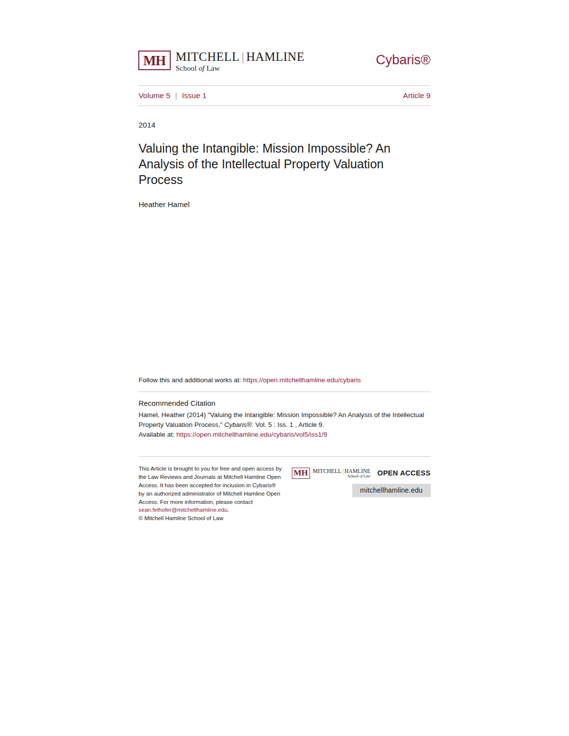MH
MITCHELL|HAMLINE
School of Law
Cybaris®
Volume 5|Issue 1
Article 9
2014
Valuing the Intangible: Mission Impossible? An Analysis of the Intellectual Property Valuation Process
Heather Hamel
Follow this and additional works at: https://open.mitchellhamline.edu/cybaris
Recommended Citation
Hamel, Heather (2014) "Valuing the Intangible: Mission Impossible? An Analysis of the Intellectual Property Valuation Process," Cybaris®: Vol. 5 : Iss. 1 , Article 9.
Available at: https://open.mitchellhamline.edu/cybaris/vol5/iss1/9
This Article is brought to you for free and open access by the Law Reviews and Journals at Mitchell Hamline Open Access. It has been accepted for inclusion in Cybaris® by an authorized administrator of Mitchell Hamline Open Access. For more information, please contact sean.felhofer@mitchellhamline.edu.
© Mitchell Hamline School of Law
MH
MITCHELL|HAMLINE
School of Law
OPEN ACCESS
mitchellhamline.edu